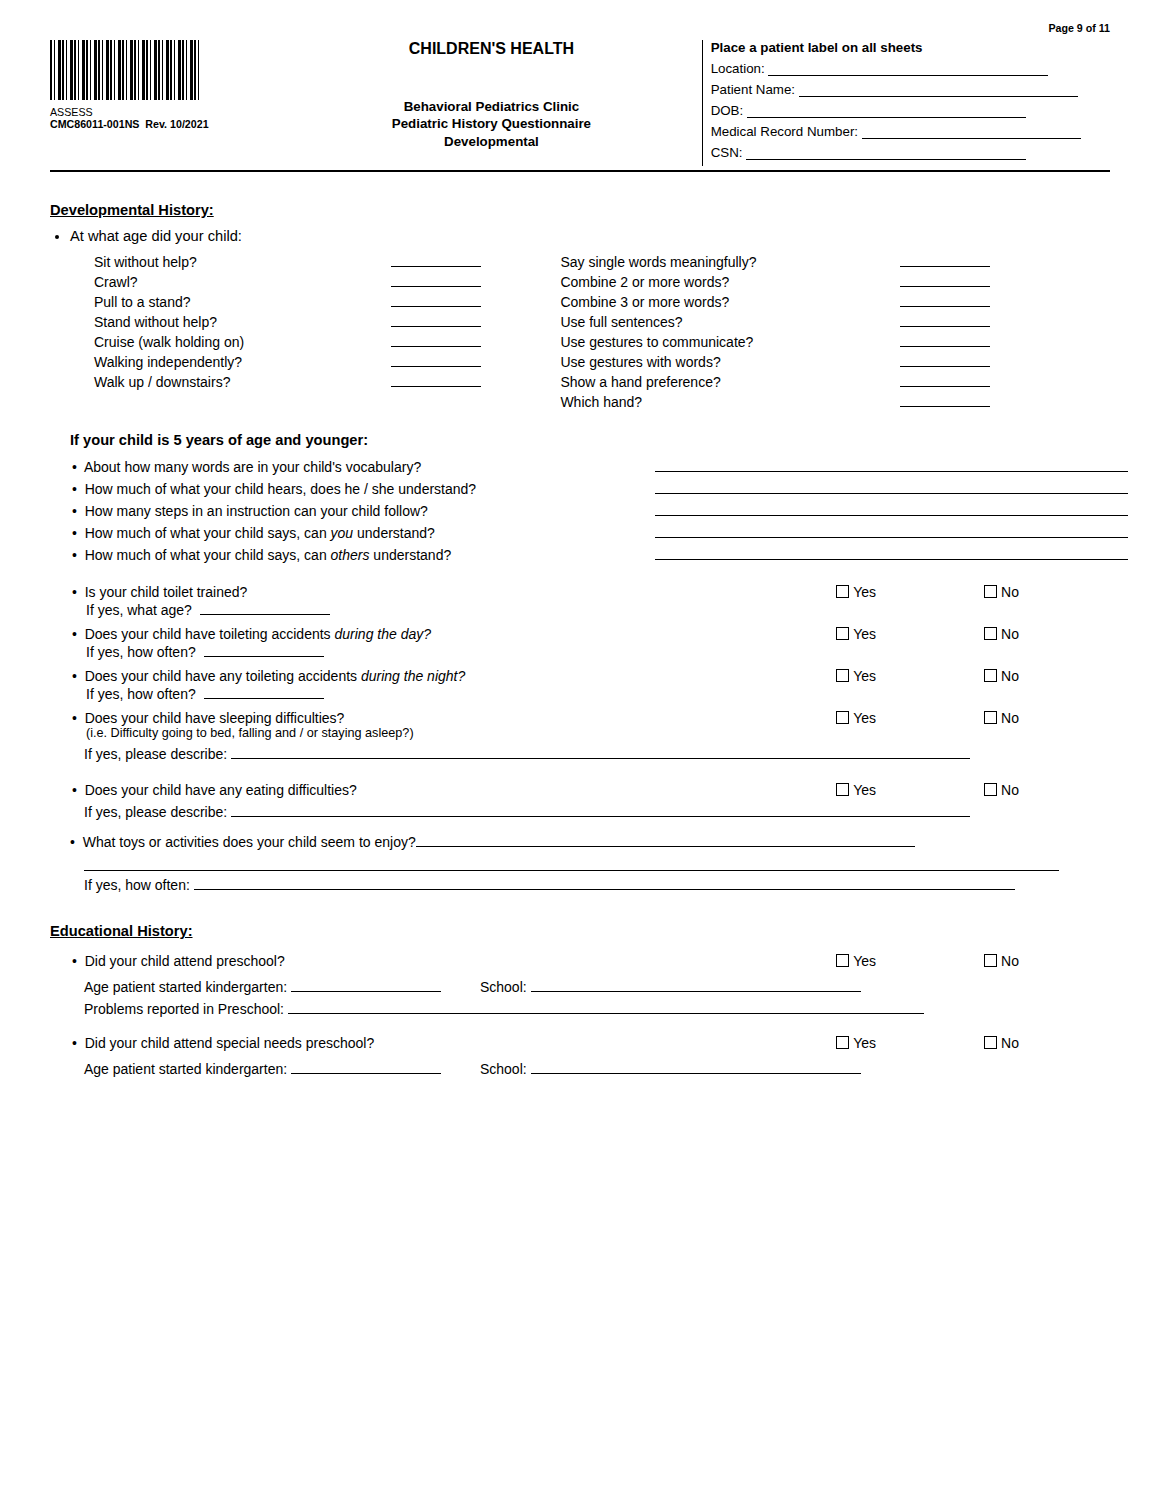ASSESS
CMC86011-001NS Rev. 10/2021
CHILDREN'S HEALTH
Behavioral Pediatrics Clinic
Pediatric History Questionnaire
Developmental
Page 9 of 11
Place a patient label on all sheets
Location:
Patient Name:
DOB:
Medical Record Number:
CSN:
Developmental History:
At what age did your child:
| Sit without help? | | Say single words meaningfully? | |
| Crawl? | | Combine 2 or more words? | |
| Pull to a stand? | | Combine 3 or more words? | |
| Stand without help? | | Use full sentences? | |
| Cruise (walk holding on) | | Use gestures to communicate? | |
| Walking independently? | | Use gestures with words? | |
| Walk up / downstairs? | | Show a hand preference? | |
| | | Which hand? | |
If your child is 5 years of age and younger:
| • About how many words are in your child's vocabulary? | |
| • How much of what your child hears, does he / she understand? | |
| • How many steps in an instruction can your child follow? | |
| • How much of what your child says, can you understand? | |
| • How much of what your child says, can others understand? | |
| • Is your child toilet trained? If yes, what age? | Yes | No |
| • Does your child have toileting accidents during the day? If yes, how often? | Yes | No |
| • Does your child have any toileting accidents during the night? If yes, how often? | Yes | No |
| • Does your child have sleeping difficulties? (i.e. Difficulty going to bed, falling and / or staying asleep?) | Yes | No |
If yes, please describe:
| • Does your child have any eating difficulties? | Yes | No |
If yes, please describe:
• What toys or activities does your child seem to enjoy?
If yes, how often:
Educational History:
| • Did your child attend preschool? | Yes | No |
Age patient started kindergarten: School:
Problems reported in Preschool:
| • Did your child attend special needs preschool? | Yes | No |
Age patient started kindergarten: School: